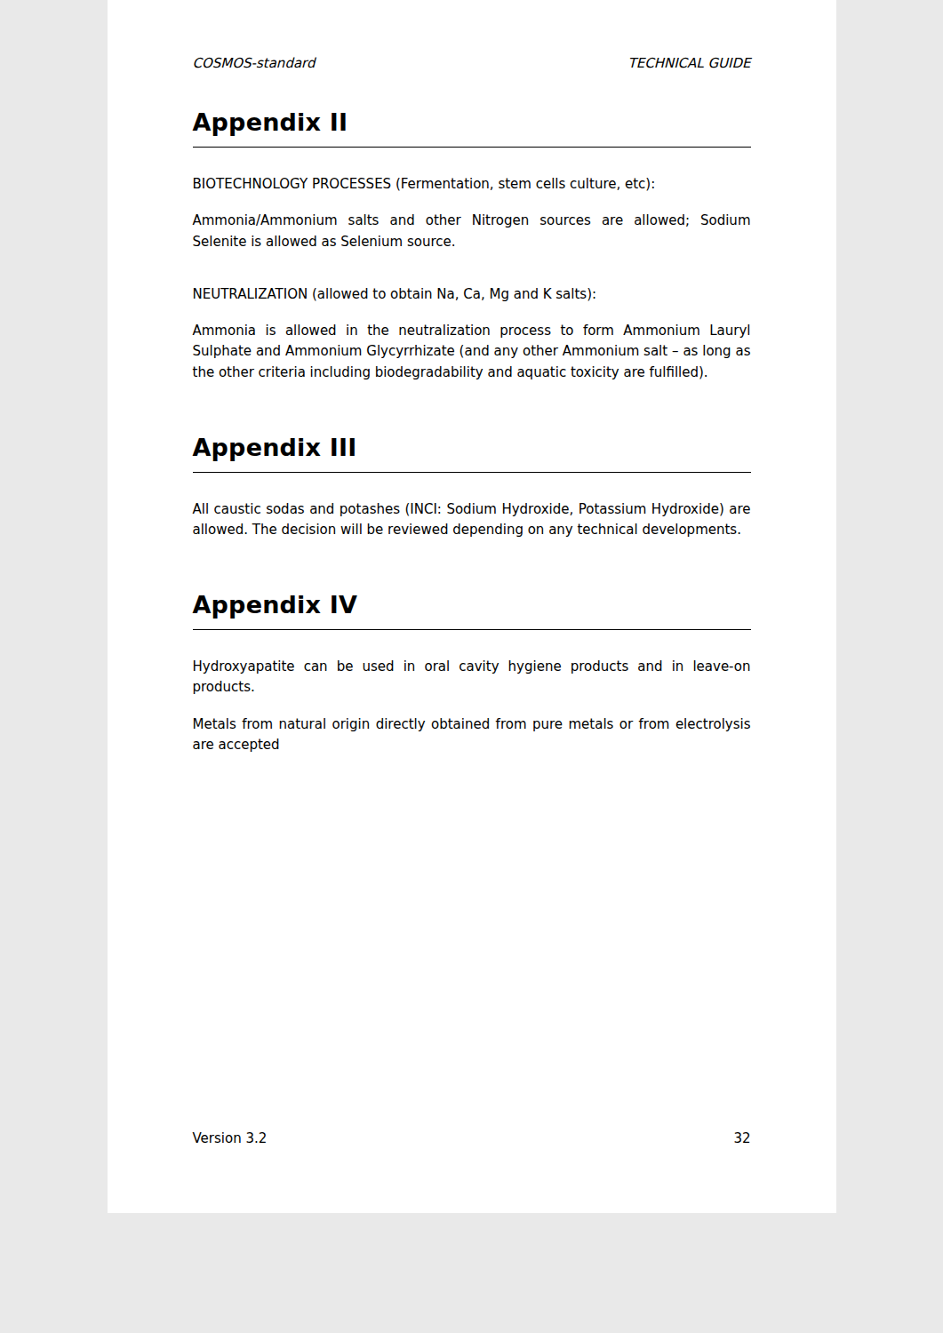COSMOS-standard TECHNICAL GUIDE
Appendix II
BIOTECHNOLOGY PROCESSES (Fermentation, stem cells culture, etc):
Ammonia/Ammonium salts and other Nitrogen sources are allowed; Sodium Selenite is allowed as Selenium source.
NEUTRALIZATION (allowed to obtain Na, Ca, Mg and K salts):
Ammonia is allowed in the neutralization process to form Ammonium Lauryl Sulphate and Ammonium Glycyrrhizate (and any other Ammonium salt – as long as the other criteria including biodegradability and aquatic toxicity are fulfilled).
Appendix III
All caustic sodas and potashes (INCI: Sodium Hydroxide, Potassium Hydroxide) are allowed. The decision will be reviewed depending on any technical developments.
Appendix IV
Hydroxyapatite can be used in oral cavity hygiene products and in leave-on products.
Metals from natural origin directly obtained from pure metals or from electrolysis are accepted
Version 3.2 32